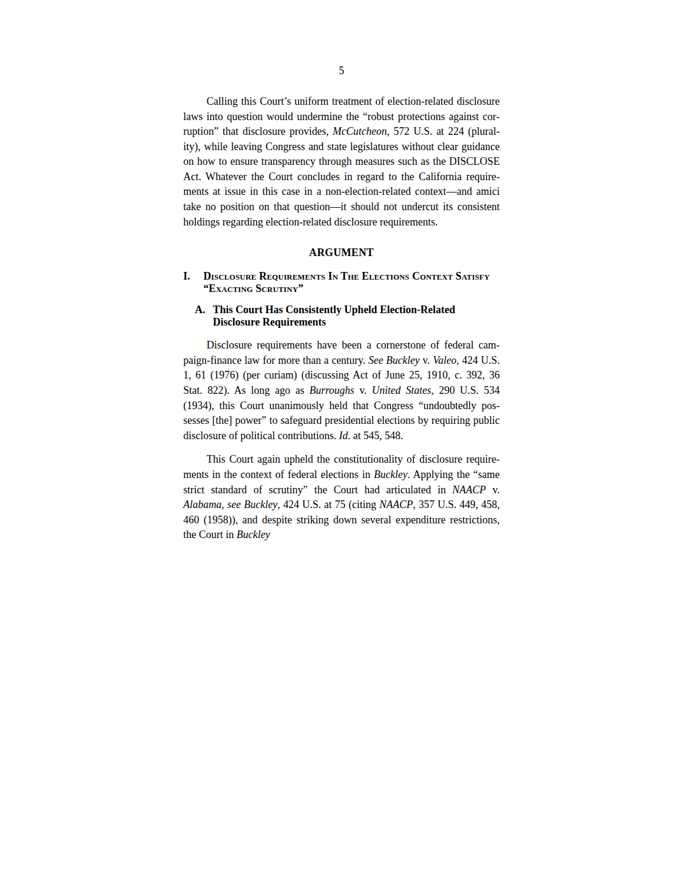5
Calling this Court’s uniform treatment of election-related disclosure laws into question would undermine the “robust protections against corruption” that disclosure provides, McCutcheon, 572 U.S. at 224 (plurality), while leaving Congress and state legislatures without clear guidance on how to ensure transparency through measures such as the DISCLOSE Act. Whatever the Court concludes in regard to the California requirements at issue in this case in a non-election-related context—and amici take no position on that question—it should not undercut its consistent holdings regarding election-related disclosure requirements.
ARGUMENT
I. Disclosure Requirements In The Elections Context Satisfy “Exacting Scrutiny”
A. This Court Has Consistently Upheld Election-Related Disclosure Requirements
Disclosure requirements have been a cornerstone of federal campaign-finance law for more than a century. See Buckley v. Valeo, 424 U.S. 1, 61 (1976) (per curiam) (discussing Act of June 25, 1910, c. 392, 36 Stat. 822). As long ago as Burroughs v. United States, 290 U.S. 534 (1934), this Court unanimously held that Congress “undoubtedly possesses [the] power” to safeguard presidential elections by requiring public disclosure of political contributions. Id. at 545, 548.
This Court again upheld the constitutionality of disclosure requirements in the context of federal elections in Buckley. Applying the “same strict standard of scrutiny” the Court had articulated in NAACP v. Alabama, see Buckley, 424 U.S. at 75 (citing NAACP, 357 U.S. 449, 458, 460 (1958)), and despite striking down several expenditure restrictions, the Court in Buckley